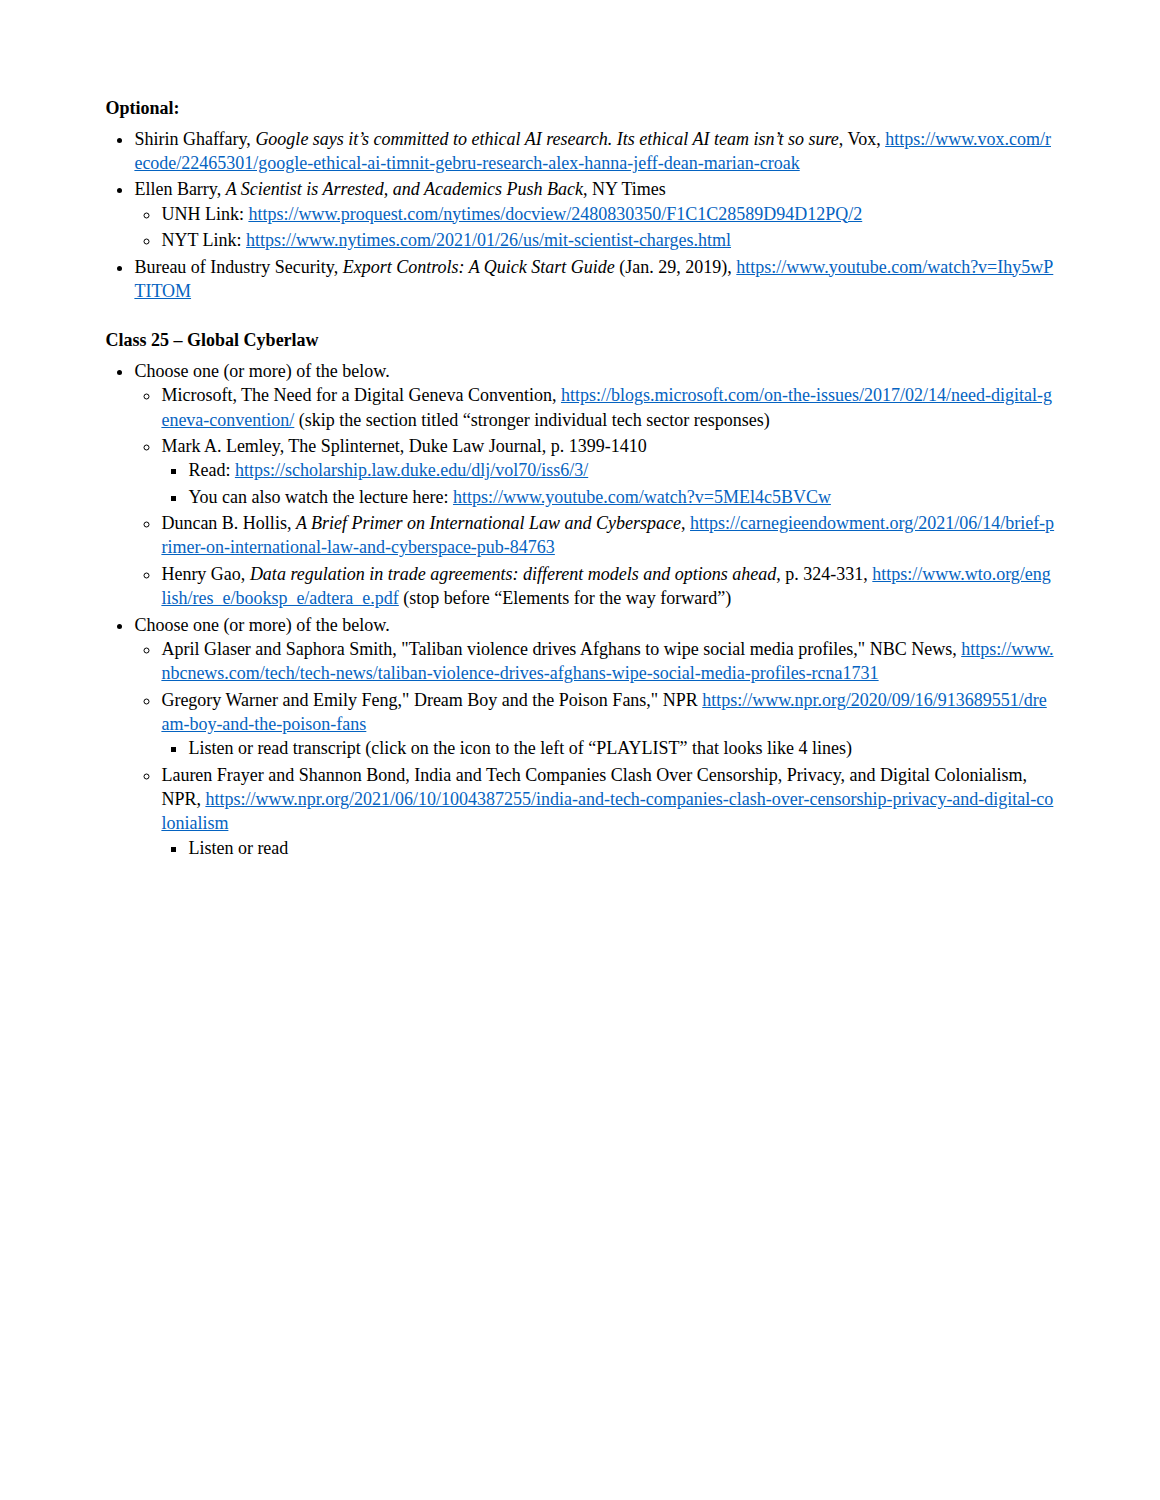Optional:
Shirin Ghaffary, Google says it’s committed to ethical AI research. Its ethical AI team isn’t so sure, Vox, https://www.vox.com/recode/22465301/google-ethical-ai-timnit-gebru-research-alex-hanna-jeff-dean-marian-croak
Ellen Barry, A Scientist is Arrested, and Academics Push Back, NY Times
UNH Link: https://www.proquest.com/nytimes/docview/2480830350/F1C1C28589D94D12PQ/2
NYT Link: https://www.nytimes.com/2021/01/26/us/mit-scientist-charges.html
Bureau of Industry Security, Export Controls: A Quick Start Guide (Jan. 29, 2019), https://www.youtube.com/watch?v=Ihy5wPTITOM
Class 25 – Global Cyberlaw
Choose one (or more) of the below.
Microsoft, The Need for a Digital Geneva Convention, https://blogs.microsoft.com/on-the-issues/2017/02/14/need-digital-geneva-convention/ (skip the section titled “stronger individual tech sector responses)
Mark A. Lemley, The Splinternet, Duke Law Journal, p. 1399-1410
Read: https://scholarship.law.duke.edu/dlj/vol70/iss6/3/
You can also watch the lecture here: https://www.youtube.com/watch?v=5MEl4c5BVCw
Duncan B. Hollis, A Brief Primer on International Law and Cyberspace, https://carnegieendowment.org/2021/06/14/brief-primer-on-international-law-and-cyberspace-pub-84763
Henry Gao, Data regulation in trade agreements: different models and options ahead, p. 324-331, https://www.wto.org/english/res_e/booksp_e/adtera_e.pdf (stop before “Elements for the way forward”)
Choose one (or more) of the below.
April Glaser and Saphora Smith, "Taliban violence drives Afghans to wipe social media profiles," NBC News, https://www.nbcnews.com/tech/tech-news/taliban-violence-drives-afghans-wipe-social-media-profiles-rcna1731
Gregory Warner and Emily Feng," Dream Boy and the Poison Fans," NPR https://www.npr.org/2020/09/16/913689551/dream-boy-and-the-poison-fans
Listen or read transcript (click on the icon to the left of “PLAYLIST” that looks like 4 lines)
Lauren Frayer and Shannon Bond, India and Tech Companies Clash Over Censorship, Privacy, and Digital Colonialism, NPR, https://www.npr.org/2021/06/10/1004387255/india-and-tech-companies-clash-over-censorship-privacy-and-digital-colonialism
Listen or read